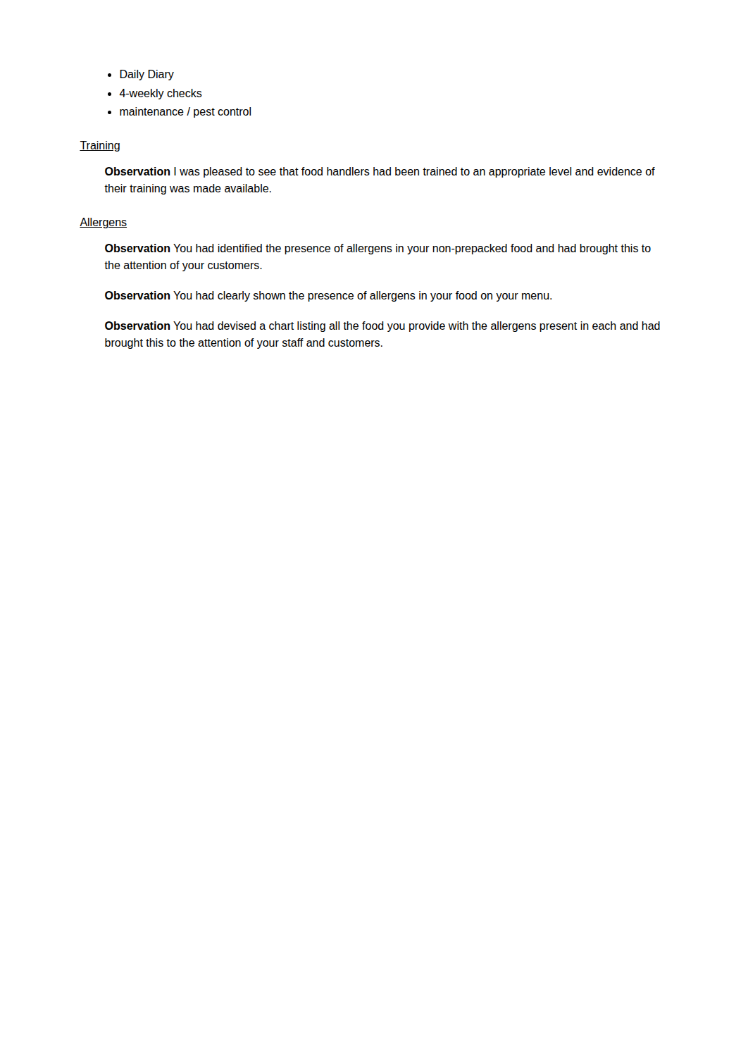Daily Diary
4-weekly checks
maintenance / pest control
Training
Observation I was pleased to see that food handlers had been trained to an appropriate level and evidence of their training was made available.
Allergens
Observation You had identified the presence of allergens in your non-prepacked food and had brought this to the attention of your customers.
Observation You had clearly shown the presence of allergens in your food on your menu.
Observation You had devised a chart listing all the food you provide with the allergens present in each and had brought this to the attention of your staff and customers.